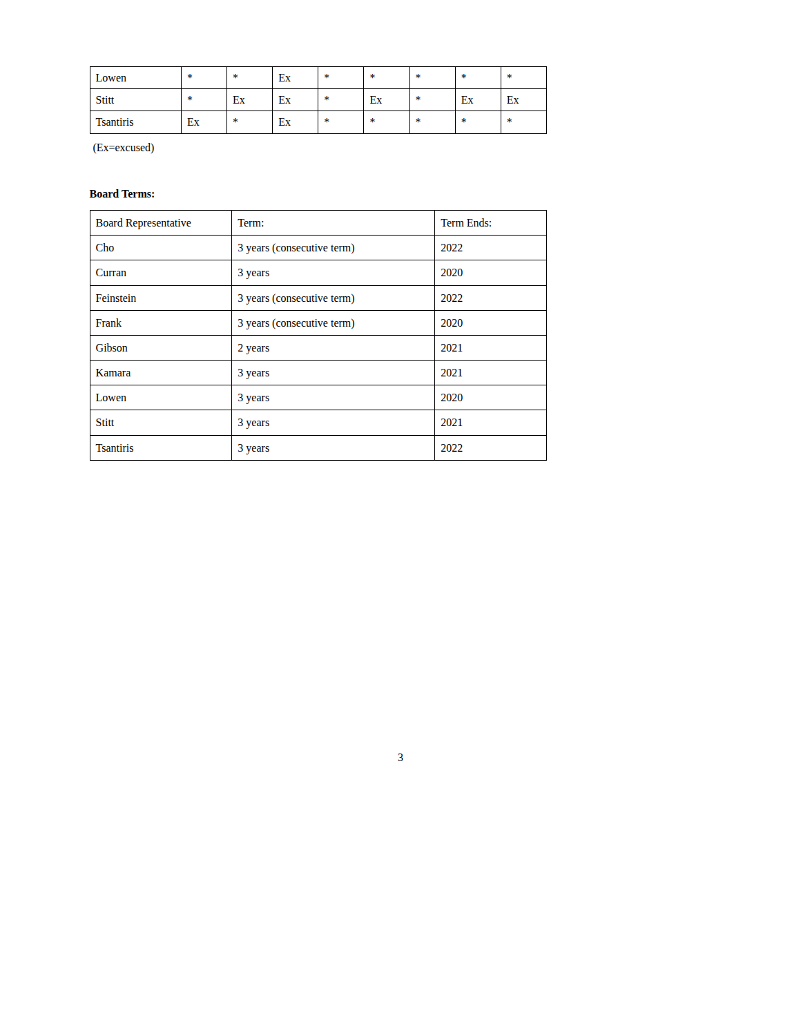| Lowen | * | * | Ex | * | * | * | * | * |
| Stitt | * | Ex | Ex | * | Ex | * | Ex | Ex |
| Tsantiris | Ex | * | Ex | * | * | * | * | * |
(Ex=excused)
Board Terms:
| Board Representative | Term: | Term Ends: |
| Cho | 3 years (consecutive term) | 2022 |
| Curran | 3 years | 2020 |
| Feinstein | 3 years (consecutive term) | 2022 |
| Frank | 3 years (consecutive term) | 2020 |
| Gibson | 2 years | 2021 |
| Kamara | 3 years | 2021 |
| Lowen | 3 years | 2020 |
| Stitt | 3 years | 2021 |
| Tsantiris | 3 years | 2022 |
3